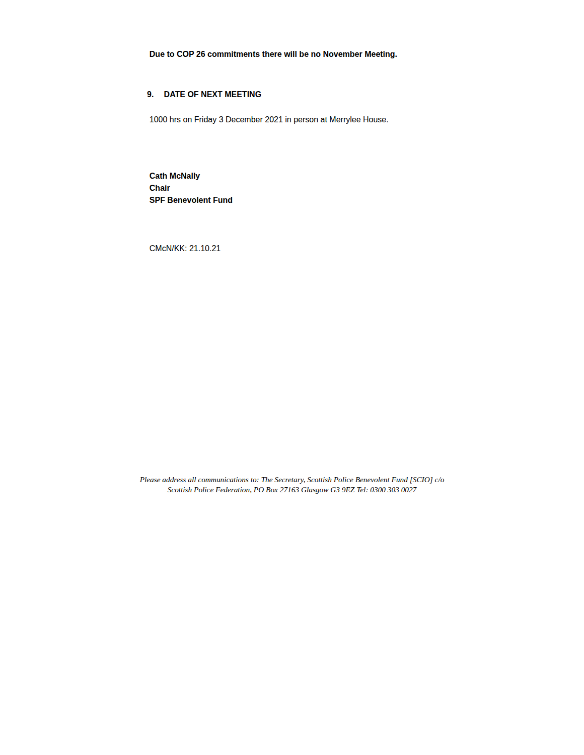Due to COP 26 commitments there will be no November Meeting.
9. DATE OF NEXT MEETING
1000 hrs on Friday 3 December 2021 in person at Merrylee House.
Cath McNally
Chair
SPF Benevolent Fund
CMcN/KK: 21.10.21
Please address all communications to: The Secretary, Scottish Police Benevolent Fund [SCIO] c/o Scottish Police Federation, PO Box 27163 Glasgow G3 9EZ Tel: 0300 303 0027